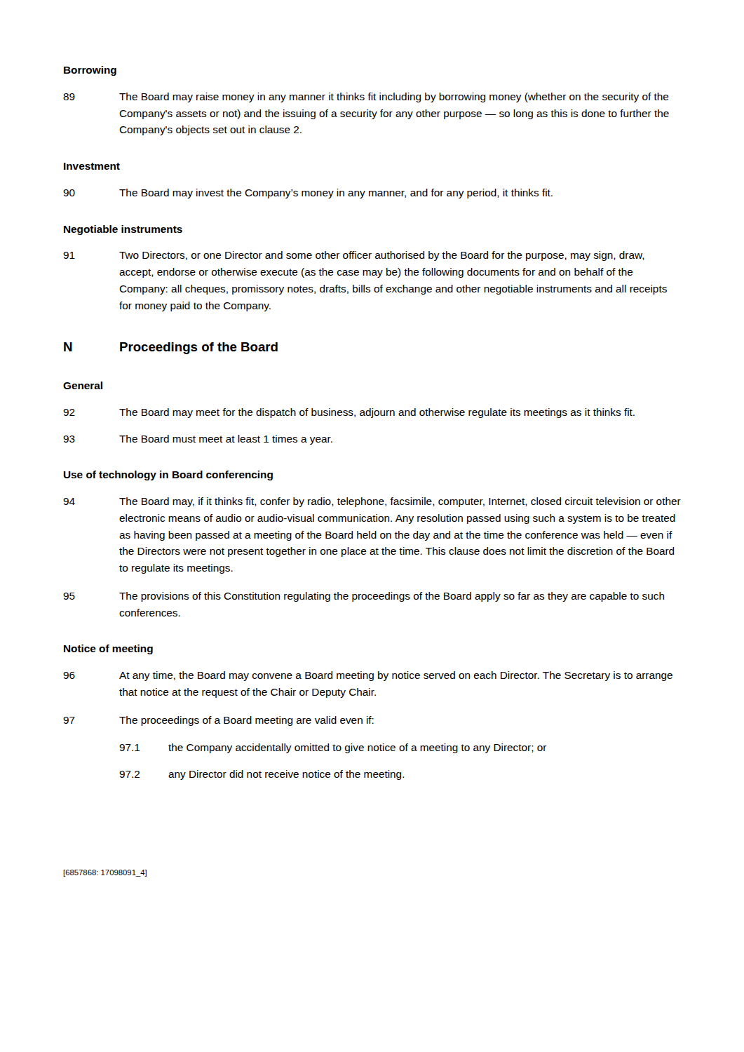Borrowing
89
The Board may raise money in any manner it thinks fit including by borrowing money (whether on the security of the Company's assets or not) and the issuing of a security for any other purpose — so long as this is done to further the Company's objects set out in clause 2.
Investment
90
The Board may invest the Company’s money in any manner, and for any period, it thinks fit.
Negotiable instruments
91
Two Directors, or one Director and some other officer authorised by the Board for the purpose, may sign, draw, accept, endorse or otherwise execute (as the case may be) the following documents for and on behalf of the Company: all cheques, promissory notes, drafts, bills of exchange and other negotiable instruments and all receipts for money paid to the Company.
NProceedings of the Board
General
92
The Board may meet for the dispatch of business, adjourn and otherwise regulate its meetings as it thinks fit.
93
The Board must meet at least 1 times a year.
Use of technology in Board conferencing
94
The Board may, if it thinks fit, confer by radio, telephone, facsimile, computer, Internet, closed circuit television or other electronic means of audio or audio-visual communication. Any resolution passed using such a system is to be treated as having been passed at a meeting of the Board held on the day and at the time the conference was held — even if the Directors were not present together in one place at the time. This clause does not limit the discretion of the Board to regulate its meetings.
95
The provisions of this Constitution regulating the proceedings of the Board apply so far as they are capable to such conferences.
Notice of meeting
96
At any time, the Board may convene a Board meeting by notice served on each Director. The Secretary is to arrange that notice at the request of the Chair or Deputy Chair.
97
The proceedings of a Board meeting are valid even if:
97.1
the Company accidentally omitted to give notice of a meeting to any Director; or
97.2
any Director did not receive notice of the meeting.
[6857868: 17098091_4]